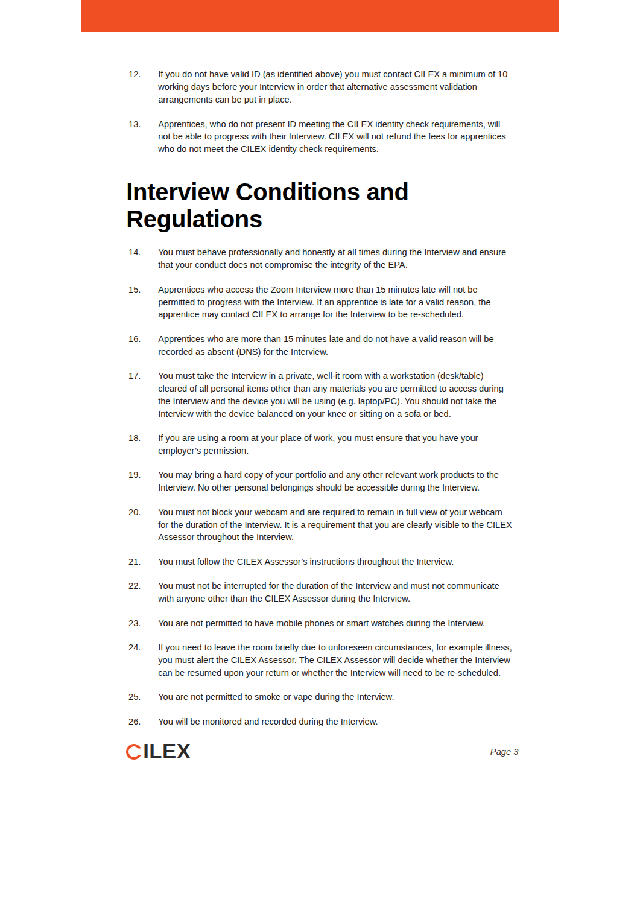12. If you do not have valid ID (as identified above) you must contact CILEX a minimum of 10 working days before your Interview in order that alternative assessment validation arrangements can be put in place.
13. Apprentices, who do not present ID meeting the CILEX identity check requirements, will not be able to progress with their Interview. CILEX will not refund the fees for apprentices who do not meet the CILEX identity check requirements.
Interview Conditions and Regulations
14. You must behave professionally and honestly at all times during the Interview and ensure that your conduct does not compromise the integrity of the EPA.
15. Apprentices who access the Zoom Interview more than 15 minutes late will not be permitted to progress with the Interview. If an apprentice is late for a valid reason, the apprentice may contact CILEX to arrange for the Interview to be re-scheduled.
16. Apprentices who are more than 15 minutes late and do not have a valid reason will be recorded as absent (DNS) for the Interview.
17. You must take the Interview in a private, well-it room with a workstation (desk/table) cleared of all personal items other than any materials you are permitted to access during the Interview and the device you will be using (e.g. laptop/PC). You should not take the Interview with the device balanced on your knee or sitting on a sofa or bed.
18. If you are using a room at your place of work, you must ensure that you have your employer’s permission.
19. You may bring a hard copy of your portfolio and any other relevant work products to the Interview. No other personal belongings should be accessible during the Interview.
20. You must not block your webcam and are required to remain in full view of your webcam for the duration of the Interview. It is a requirement that you are clearly visible to the CILEX Assessor throughout the Interview.
21. You must follow the CILEX Assessor’s instructions throughout the Interview.
22. You must not be interrupted for the duration of the Interview and must not communicate with anyone other than the CILEX Assessor during the Interview.
23. You are not permitted to have mobile phones or smart watches during the Interview.
24. If you need to leave the room briefly due to unforeseen circumstances, for example illness, you must alert the CILEX Assessor. The CILEX Assessor will decide whether the Interview can be resumed upon your return or whether the Interview will need to be re-scheduled.
25. You are not permitted to smoke or vape during the Interview.
26. You will be monitored and recorded during the Interview.
ILEX
Page 3